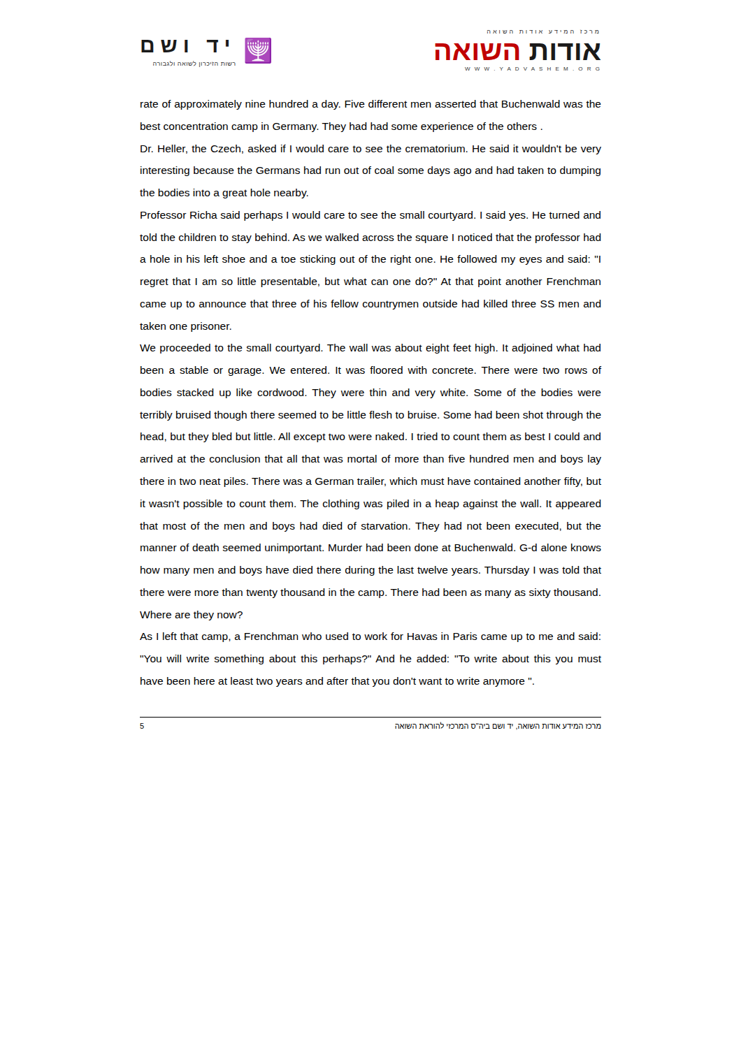יד ושם
רשות הזיכרון לשואה ולגבורה
🕎
מרכז המידע אודות השואה
אודות השואה
W W W . Y A D V A S H E M . O R G
rate of approximately nine hundred a day. Five different men asserted that Buchenwald was the best concentration camp in Germany. They had had some experience of the others .
Dr. Heller, the Czech, asked if I would care to see the crematorium. He said it wouldn't be very interesting because the Germans had run out of coal some days ago and had taken to dumping the bodies into a great hole nearby.
Professor Richa said perhaps I would care to see the small courtyard. I said yes. He turned and told the children to stay behind. As we walked across the square I noticed that the professor had a hole in his left shoe and a toe sticking out of the right one. He followed my eyes and said: "I regret that I am so little presentable, but what can one do?" At that point another Frenchman came up to announce that three of his fellow countrymen outside had killed three SS men and taken one prisoner.
We proceeded to the small courtyard. The wall was about eight feet high. It adjoined what had been a stable or garage. We entered. It was floored with concrete. There were two rows of bodies stacked up like cordwood. They were thin and very white. Some of the bodies were terribly bruised though there seemed to be little flesh to bruise. Some had been shot through the head, but they bled but little. All except two were naked. I tried to count them as best I could and arrived at the conclusion that all that was mortal of more than five hundred men and boys lay there in two neat piles. There was a German trailer, which must have contained another fifty, but it wasn't possible to count them. The clothing was piled in a heap against the wall. It appeared that most of the men and boys had died of starvation. They had not been executed, but the manner of death seemed unimportant. Murder had been done at Buchenwald. G-d alone knows how many men and boys have died there during the last twelve years. Thursday I was told that there were more than twenty thousand in the camp. There had been as many as sixty thousand. Where are they now?
As I left that camp, a Frenchman who used to work for Havas in Paris came up to me and said: "You will write something about this perhaps?" And he added: "To write about this you must have been here at least two years and after that you don't want to write anymore ".
5
מרכז המידע אודות השואה, יד ושם ביה"ס המרכזי להוראת השואה